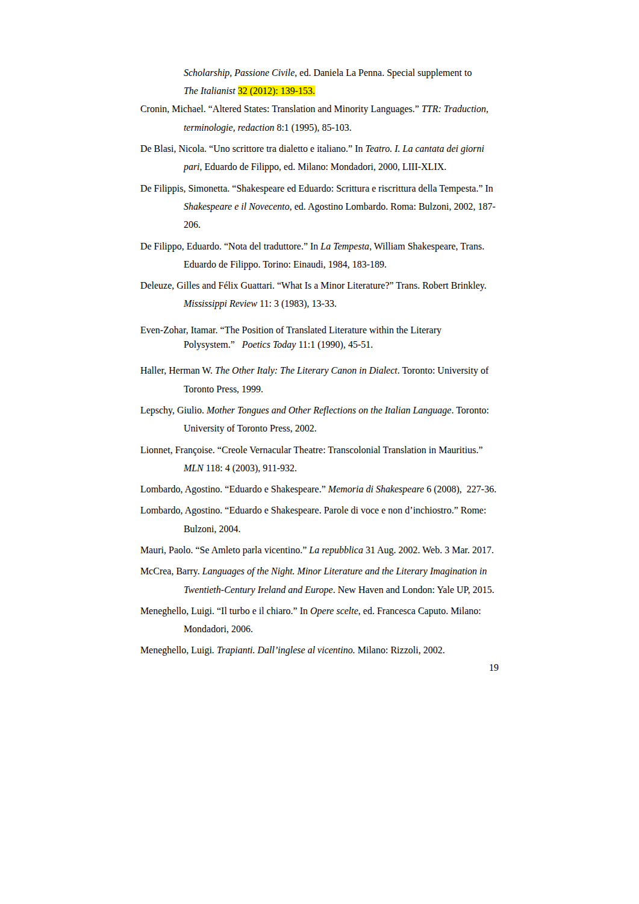Scholarship, Passione Civile, ed. Daniela La Penna. Special supplement to The Italianist 32 (2012): 139-153.
Cronin, Michael. “Altered States: Translation and Minority Languages.” TTR: Traduction, terminologie, redaction 8:1 (1995), 85-103.
De Blasi, Nicola. “Uno scrittore tra dialetto e italiano.” In Teatro. I. La cantata dei giorni pari, Eduardo de Filippo, ed. Milano: Mondadori, 2000, LIII-XLIX.
De Filippis, Simonetta. “Shakespeare ed Eduardo: Scrittura e riscrittura della Tempesta.” In Shakespeare e il Novecento, ed. Agostino Lombardo. Roma: Bulzoni, 2002, 187-206.
De Filippo, Eduardo. “Nota del traduttore.” In La Tempesta, William Shakespeare, Trans. Eduardo de Filippo. Torino: Einaudi, 1984, 183-189.
Deleuze, Gilles and Félix Guattari. “What Is a Minor Literature?” Trans. Robert Brinkley. Mississippi Review 11: 3 (1983), 13-33.
Even-Zohar, Itamar. “The Position of Translated Literature within the Literary Polysystem.” Poetics Today 11:1 (1990), 45-51.
Haller, Herman W. The Other Italy: The Literary Canon in Dialect. Toronto: University of Toronto Press, 1999.
Lepschy, Giulio. Mother Tongues and Other Reflections on the Italian Language. Toronto: University of Toronto Press, 2002.
Lionnet, Françoise. “Creole Vernacular Theatre: Transcolonial Translation in Mauritius.” MLN 118: 4 (2003), 911-932.
Lombardo, Agostino. “Eduardo e Shakespeare.” Memoria di Shakespeare 6 (2008), 227-36.
Lombardo, Agostino. “Eduardo e Shakespeare. Parole di voce e non d’inchiostro.” Rome: Bulzoni, 2004.
Mauri, Paolo. “Se Amleto parla vicentino.” La repubblica 31 Aug. 2002. Web. 3 Mar. 2017.
McCrea, Barry. Languages of the Night. Minor Literature and the Literary Imagination in Twentieth-Century Ireland and Europe. New Haven and London: Yale UP, 2015.
Meneghello, Luigi. “Il turbo e il chiaro.” In Opere scelte, ed. Francesca Caputo. Milano: Mondadori, 2006.
Meneghello, Luigi. Trapianti. Dall’inglese al vicentino. Milano: Rizzoli, 2002.
19